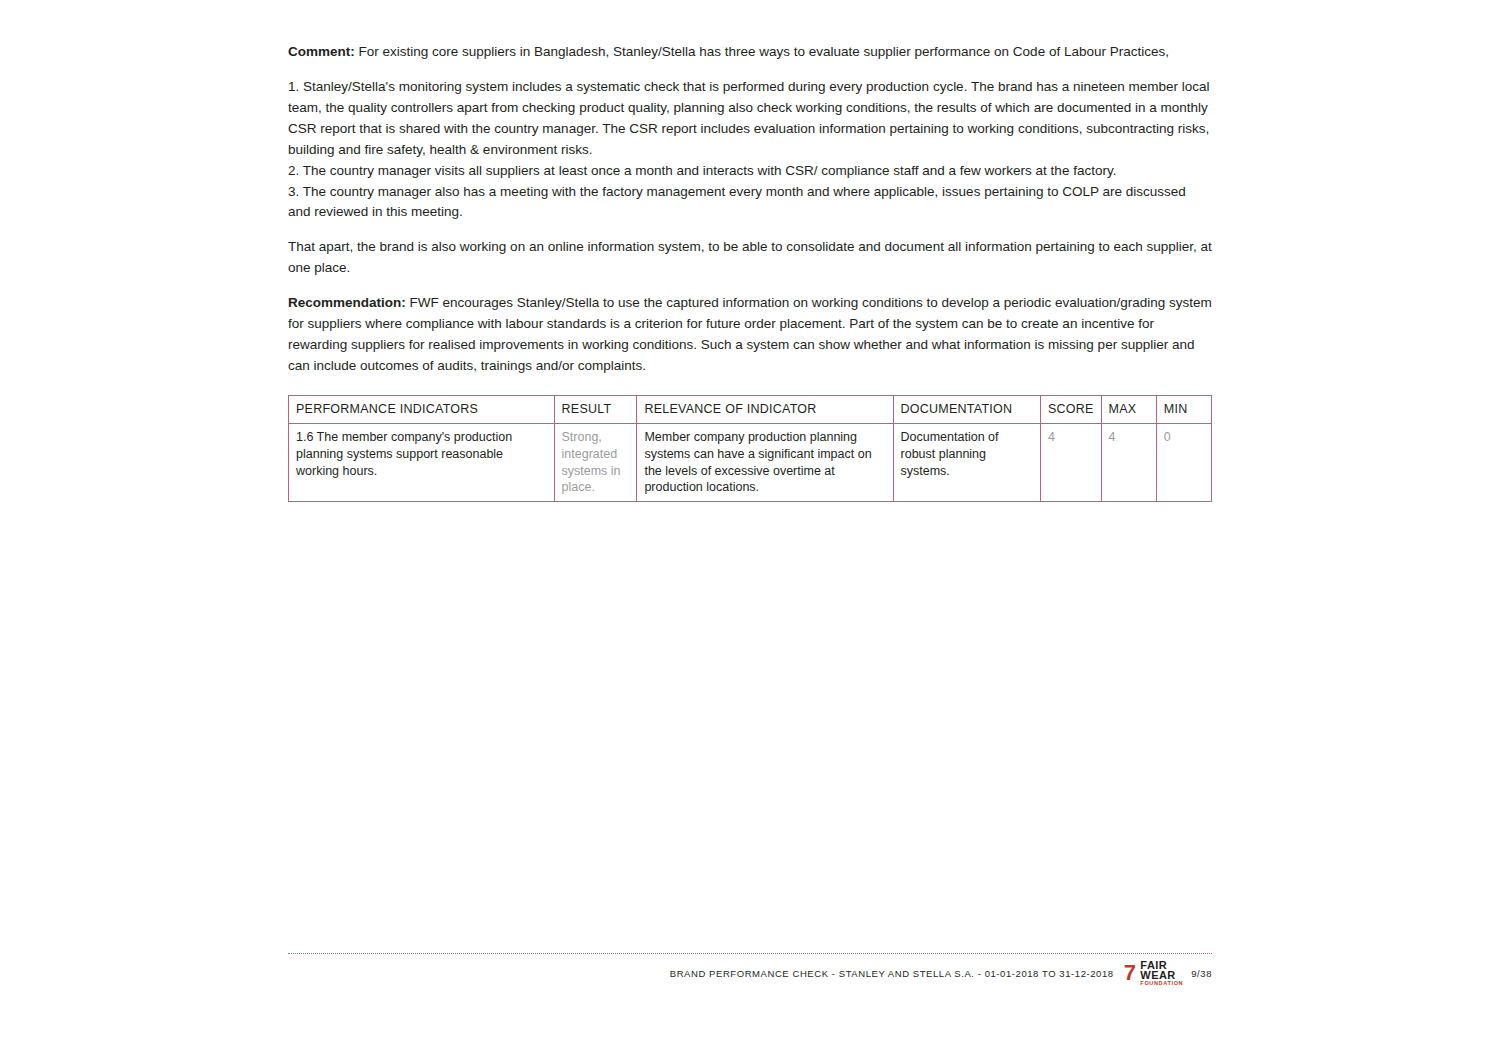Comment: For existing core suppliers in Bangladesh, Stanley/Stella has three ways to evaluate supplier performance on Code of Labour Practices,
1. Stanley/Stella's monitoring system includes a systematic check that is performed during every production cycle. The brand has a nineteen member local team, the quality controllers apart from checking product quality, planning also check working conditions, the results of which are documented in a monthly CSR report that is shared with the country manager. The CSR report includes evaluation information pertaining to working conditions, subcontracting risks, building and fire safety, health & environment risks.
2. The country manager visits all suppliers at least once a month and interacts with CSR/ compliance staff and a few workers at the factory.
3. The country manager also has a meeting with the factory management every month and where applicable, issues pertaining to COLP are discussed and reviewed in this meeting.
That apart, the brand is also working on an online information system, to be able to consolidate and document all information pertaining to each supplier, at one place.
Recommendation: FWF encourages Stanley/Stella to use the captured information on working conditions to develop a periodic evaluation/grading system for suppliers where compliance with labour standards is a criterion for future order placement. Part of the system can be to create an incentive for rewarding suppliers for realised improvements in working conditions. Such a system can show whether and what information is missing per supplier and can include outcomes of audits, trainings and/or complaints.
| PERFORMANCE INDICATORS | RESULT | RELEVANCE OF INDICATOR | DOCUMENTATION | SCORE | MAX | MIN |
| --- | --- | --- | --- | --- | --- | --- |
| 1.6 The member company's production planning systems support reasonable working hours. | Strong, integrated systems in place. | Member company production planning systems can have a significant impact on the levels of excessive overtime at production locations. | Documentation of robust planning systems. | 4 | 4 | 0 |
BRAND PERFORMANCE CHECK - STANLEY AND STELLA S.A. - 01-01-2018 TO 31-12-2018
7 FAIR WEAR FOUNDATION
9/38